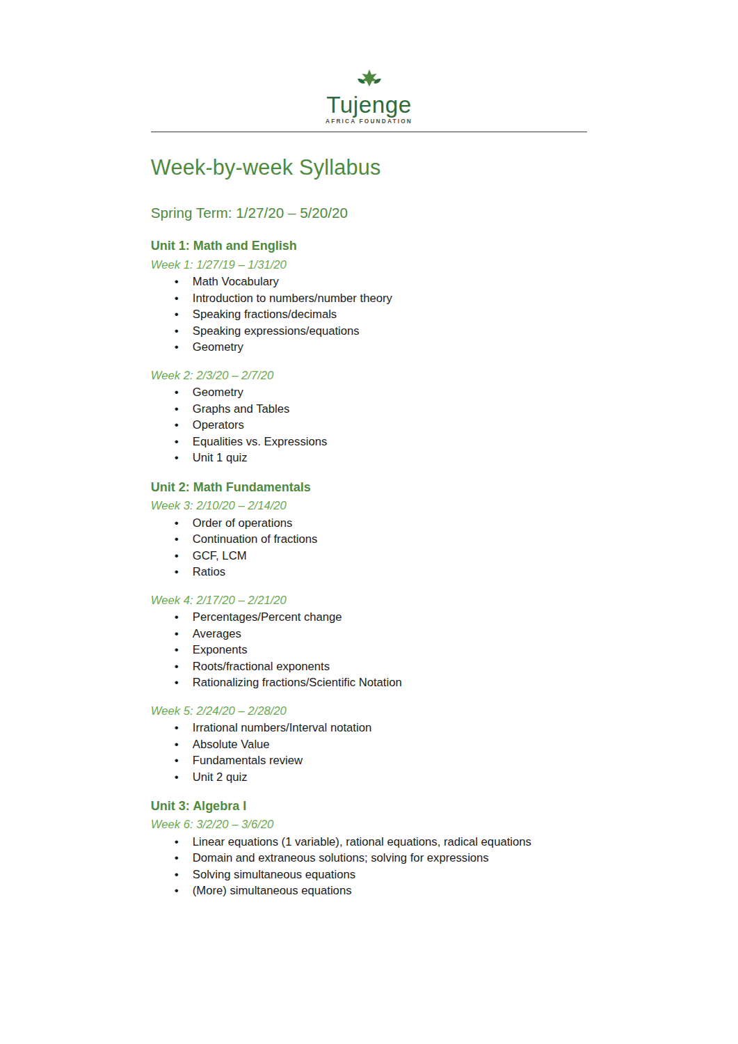Tujenge
AFRICA FOUNDATION
Week-by-week Syllabus
Spring Term: 1/27/20 – 5/20/20
Unit 1: Math and English
Week 1: 1/27/19 – 1/31/20
Math Vocabulary
Introduction to numbers/number theory
Speaking fractions/decimals
Speaking expressions/equations
Geometry
Week 2: 2/3/20 – 2/7/20
Geometry
Graphs and Tables
Operators
Equalities vs. Expressions
Unit 1 quiz
Unit 2: Math Fundamentals
Week 3: 2/10/20 – 2/14/20
Order of operations
Continuation of fractions
GCF, LCM
Ratios
Week 4: 2/17/20 – 2/21/20
Percentages/Percent change
Averages
Exponents
Roots/fractional exponents
Rationalizing fractions/Scientific Notation
Week 5: 2/24/20 – 2/28/20
Irrational numbers/Interval notation
Absolute Value
Fundamentals review
Unit 2 quiz
Unit 3: Algebra I
Week 6: 3/2/20 – 3/6/20
Linear equations (1 variable), rational equations, radical equations
Domain and extraneous solutions; solving for expressions
Solving simultaneous equations
(More) simultaneous equations